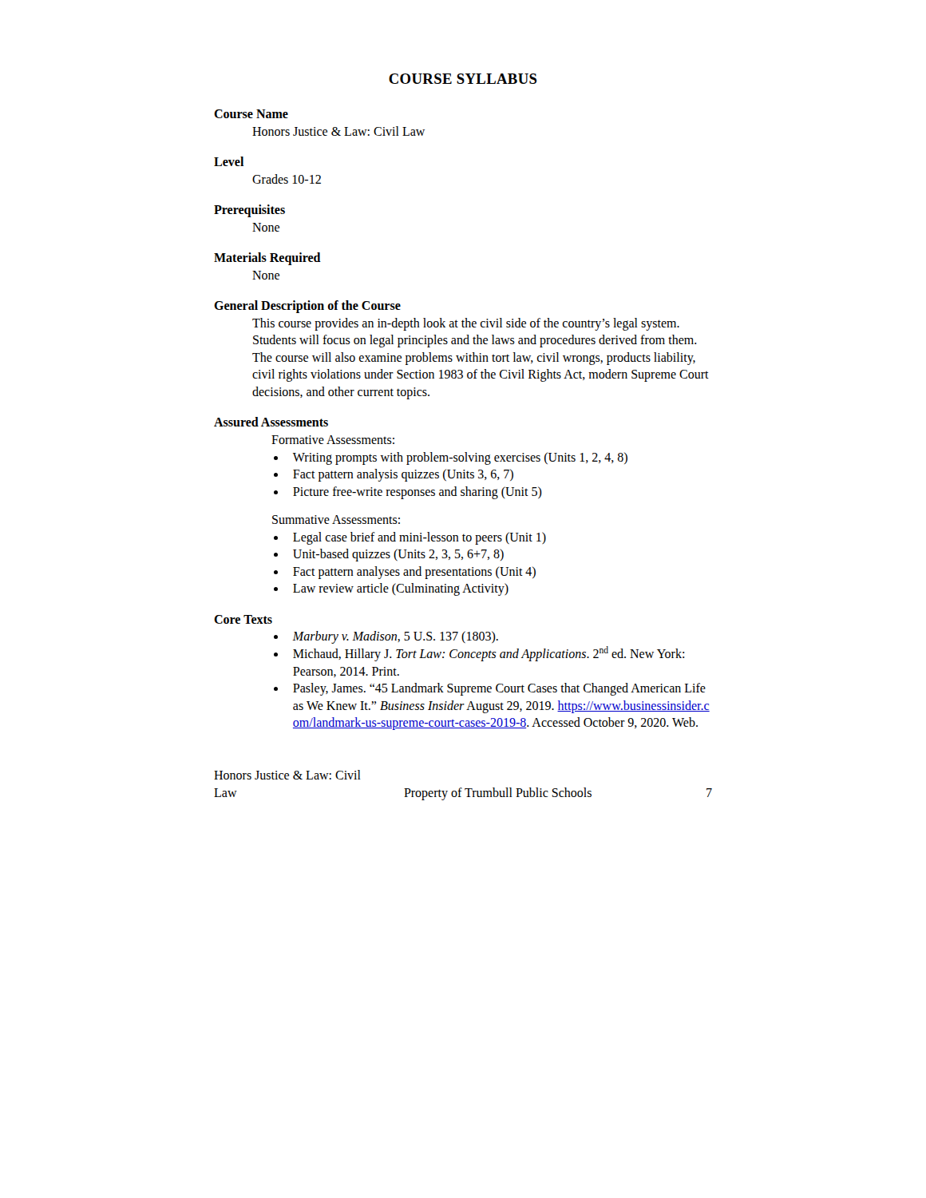COURSE SYLLABUS
Course Name
Honors Justice & Law: Civil Law
Level
Grades 10-12
Prerequisites
None
Materials Required
None
General Description of the Course
This course provides an in-depth look at the civil side of the country’s legal system. Students will focus on legal principles and the laws and procedures derived from them. The course will also examine problems within tort law, civil wrongs, products liability, civil rights violations under Section 1983 of the Civil Rights Act, modern Supreme Court decisions, and other current topics.
Assured Assessments
Formative Assessments:
Writing prompts with problem-solving exercises (Units 1, 2, 4, 8)
Fact pattern analysis quizzes (Units 3, 6, 7)
Picture free-write responses and sharing (Unit 5)
Summative Assessments:
Legal case brief and mini-lesson to peers (Unit 1)
Unit-based quizzes (Units 2, 3, 5, 6+7, 8)
Fact pattern analyses and presentations (Unit 4)
Law review article (Culminating Activity)
Core Texts
Marbury v. Madison, 5 U.S. 137 (1803).
Michaud, Hillary J. Tort Law: Concepts and Applications. 2nd ed. New York: Pearson, 2014. Print.
Pasley, James. “45 Landmark Supreme Court Cases that Changed American Life as We Knew It.” Business Insider August 29, 2019. https://www.businessinsider.com/landmark-us-supreme-court-cases-2019-8. Accessed October 9, 2020. Web.
| Honors Justice & Law: Civil Law | Property of Trumbull Public Schools | 7 |